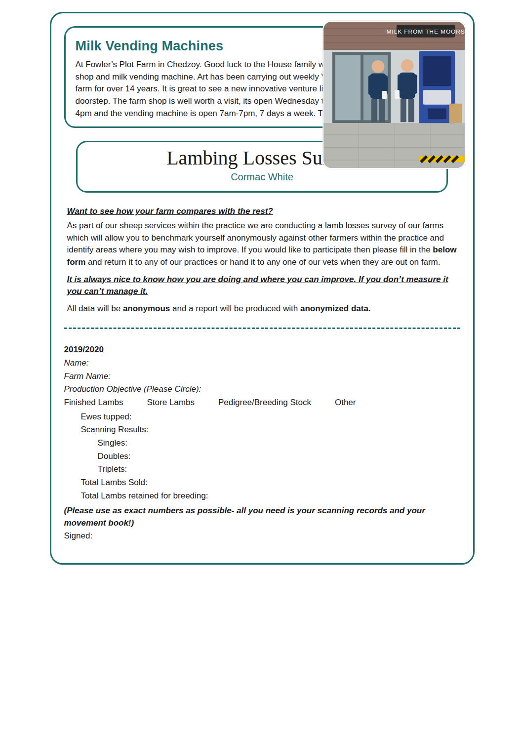MILK FROM THE MOORS
Milk Vending Machines
At Fowler’s Plot Farm in Chedzoy. Good luck to the House family with their new farm shop and milk vending machine. Art has been carrying out weekly Vet visits at the farm for over 14 years. It is great to see a new innovative venture like this on our doorstep. The farm shop is well worth a visit, its open Wednesday to Saturday 10am-4pm and the vending machine is open 7am-7pm, 7 days a week. TA7 8RQ.
Lambing Losses Survey
Cormac White
Want to see how your farm compares with the rest?
As part of our sheep services within the practice we are conducting a lamb losses survey of our farms which will allow you to benchmark yourself anonymously against other farmers within the practice and identify areas where you may wish to improve. If you would like to participate then please fill in the below form and return it to any of our practices or hand it to any one of our vets when they are out on farm.
It is always nice to know how you are doing and where you can improve. If you don’t measure it you can’t manage it.
All data will be anonymous and a report will be produced with anonymized data.
2019/2020
Name:
Farm Name:
Production Objective (Please Circle):
Finished Lambs Store Lambs Pedigree/Breeding Stock Other
Ewes tupped:
Scanning Results:
Singles:
Doubles:
Triplets:
Total Lambs Sold:
Total Lambs retained for breeding:
(Please use as exact numbers as possible- all you need is your scanning records and your movement book!)
Signed: